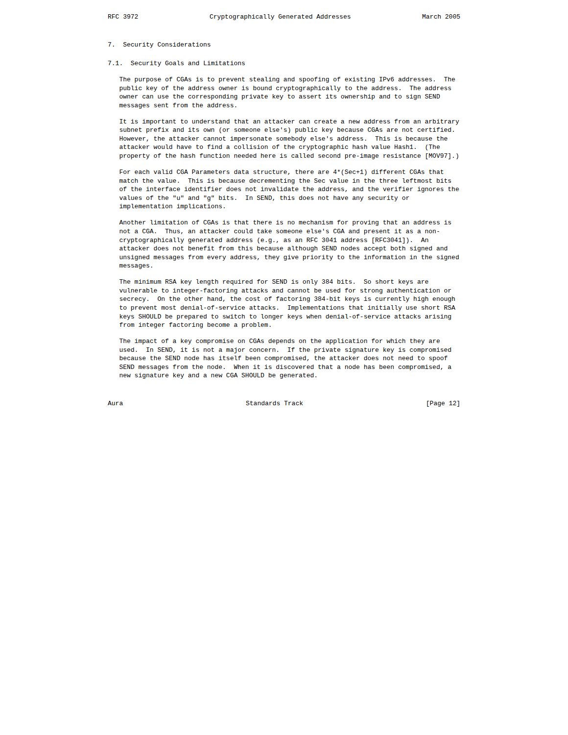RFC 3972 Cryptographically Generated Addresses March 2005
7. Security Considerations
7.1. Security Goals and Limitations
The purpose of CGAs is to prevent stealing and spoofing of existing IPv6 addresses. The public key of the address owner is bound cryptographically to the address. The address owner can use the corresponding private key to assert its ownership and to sign SEND messages sent from the address.
It is important to understand that an attacker can create a new address from an arbitrary subnet prefix and its own (or someone else's) public key because CGAs are not certified. However, the attacker cannot impersonate somebody else's address. This is because the attacker would have to find a collision of the cryptographic hash value Hash1. (The property of the hash function needed here is called second pre-image resistance [MOV97].)
For each valid CGA Parameters data structure, there are 4*(Sec+1) different CGAs that match the value. This is because decrementing the Sec value in the three leftmost bits of the interface identifier does not invalidate the address, and the verifier ignores the values of the "u" and "g" bits. In SEND, this does not have any security or implementation implications.
Another limitation of CGAs is that there is no mechanism for proving that an address is not a CGA. Thus, an attacker could take someone else's CGA and present it as a non-cryptographically generated address (e.g., as an RFC 3041 address [RFC3041]). An attacker does not benefit from this because although SEND nodes accept both signed and unsigned messages from every address, they give priority to the information in the signed messages.
The minimum RSA key length required for SEND is only 384 bits. So short keys are vulnerable to integer-factoring attacks and cannot be used for strong authentication or secrecy. On the other hand, the cost of factoring 384-bit keys is currently high enough to prevent most denial-of-service attacks. Implementations that initially use short RSA keys SHOULD be prepared to switch to longer keys when denial-of-service attacks arising from integer factoring become a problem.
The impact of a key compromise on CGAs depends on the application for which they are used. In SEND, it is not a major concern. If the private signature key is compromised because the SEND node has itself been compromised, the attacker does not need to spoof SEND messages from the node. When it is discovered that a node has been compromised, a new signature key and a new CGA SHOULD be generated.
Aura Standards Track [Page 12]